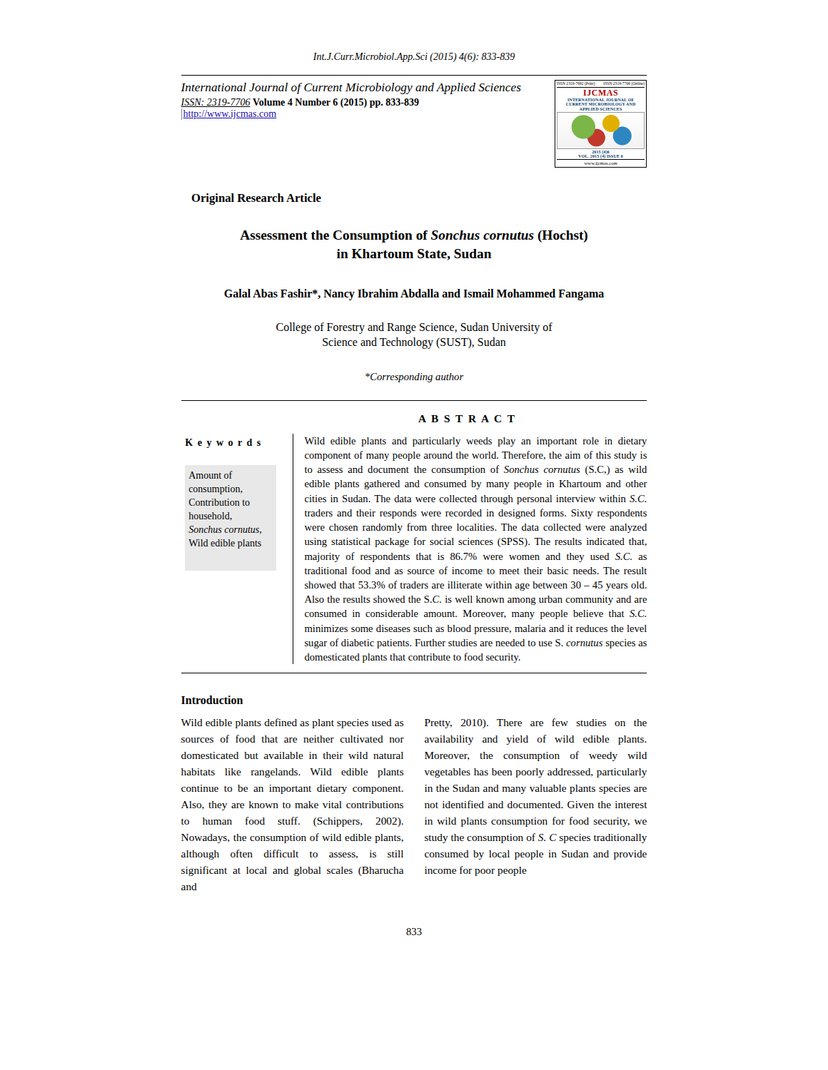Int.J.Curr.Microbiol.App.Sci (2015) 4(6): 833-839
International Journal of Current Microbiology and Applied Sciences
ISSN: 2319-7706 Volume 4 Number 6 (2015) pp. 833-839
http://www.ijcmas.com
ISSN 2319-7692 (Print) ISSN 2319-7706 (Online)
IJCMAS
INTERNATIONAL JOURNAL OF
CURRENT MICROBIOLOGY AND
APPLIED SCIENCES
2015 (4)6
VOL. 2015 (4) ISSUE 6
www.ijcmas.com
Original Research Article
Assessment the Consumption of Sonchus cornutus (Hochst)
in Khartoum State, Sudan
Galal Abas Fashir*, Nancy Ibrahim Abdalla and Ismail Mohammed Fangama
College of Forestry and Range Science, Sudan University of
Science and Technology (SUST), Sudan
*Corresponding author
A B S T R A C T
K e y w o r d s
Amount of consumption,
Contribution to household,
Sonchus cornutus,
Wild edible plants
Wild edible plants and particularly weeds play an important role in dietary component of many people around the world. Therefore, the aim of this study is to assess and document the consumption of Sonchus cornutus (S.C,) as wild edible plants gathered and consumed by many people in Khartoum and other cities in Sudan. The data were collected through personal interview within S.C. traders and their responds were recorded in designed forms. Sixty respondents were chosen randomly from three localities. The data collected were analyzed using statistical package for social sciences (SPSS). The results indicated that, majority of respondents that is 86.7% were women and they used S.C. as traditional food and as source of income to meet their basic needs. The result showed that 53.3% of traders are illiterate within age between 30 – 45 years old. Also the results showed the S.C. is well known among urban community and are consumed in considerable amount. Moreover, many people believe that S.C. minimizes some diseases such as blood pressure, malaria and it reduces the level sugar of diabetic patients. Further studies are needed to use S. cornutus species as domesticated plants that contribute to food security.
Introduction
Wild edible plants defined as plant species used as sources of food that are neither cultivated nor domesticated but available in their wild natural habitats like rangelands. Wild edible plants continue to be an important dietary component. Also, they are known to make vital contributions to human food stuff. (Schippers, 2002). Nowadays, the consumption of wild edible plants, although often difficult to assess, is still significant at local and global scales (Bharucha and
Pretty, 2010). There are few studies on the availability and yield of wild edible plants. Moreover, the consumption of weedy wild vegetables has been poorly addressed, particularly in the Sudan and many valuable plants species are not identified and documented. Given the interest in wild plants consumption for food security, we study the consumption of S. C species traditionally consumed by local people in Sudan and provide income for poor people
833